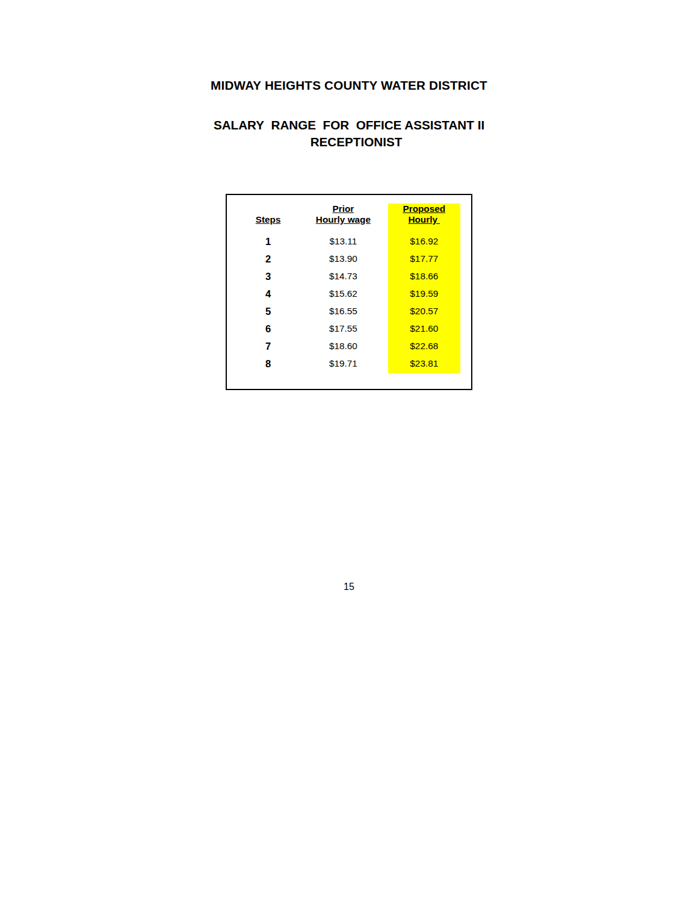MIDWAY HEIGHTS COUNTY WATER DISTRICT
SALARY RANGE FOR OFFICE ASSISTANT II RECEPTIONIST
| | Prior | Proposed |
| --- | --- | --- |
| Steps | Hourly wage | Hourly |
| 1 | $13.11 | $16.92 |
| 2 | $13.90 | $17.77 |
| 3 | $14.73 | $18.66 |
| 4 | $15.62 | $19.59 |
| 5 | $16.55 | $20.57 |
| 6 | $17.55 | $21.60 |
| 7 | $18.60 | $22.68 |
| 8 | $19.71 | $23.81 |
15